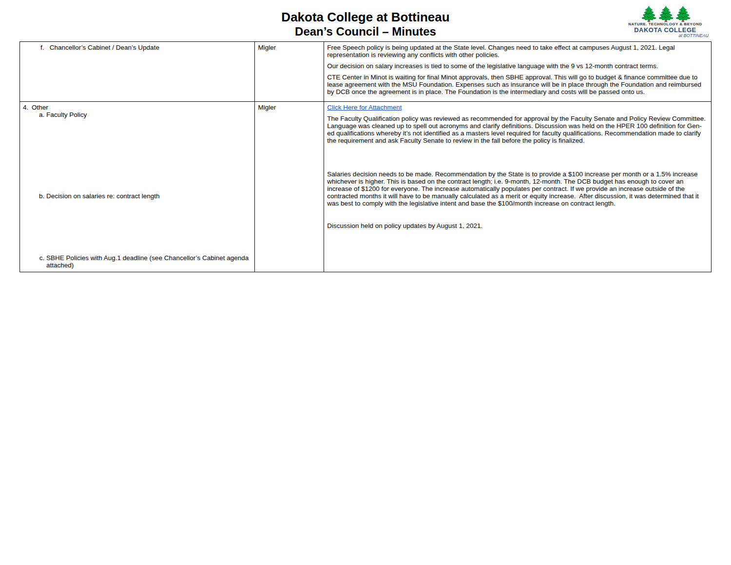🌲🌲🌲 NATURE. TECHNOLOGY & BEYOND DAKOTA COLLEGE at BOTTINEAU
Dakota College at Bottineau
Dean’s Council – Minutes
| f. Chancellor’s Cabinet / Dean’s Update | Migler | Free Speech policy is being updated at the State level. Changes need to take effect at campuses August 1, 2021. Legal representation is reviewing any conflicts with other policies. Our decision on salary increases is tied to some of the legislative language with the 9 vs 12-month contract terms. CTE Center in Minot is waiting for final Minot approvals, then SBHE approval. This will go to budget & finance committee due to lease agreement with the MSU Foundation. Expenses such as insurance will be in place through the Foundation and reimbursed by DCB once the agreement is in place. The Foundation is the intermediary and costs will be passed onto us. |
| 4. Other Faculty Policy Decision on salaries re: contract length SBHE Policies with Aug.1 deadline (see Chancellor’s Cabinet agenda attached) | Migler | Click Here for Attachment The Faculty Qualification policy was reviewed as recommended for approval by the Faculty Senate and Policy Review Committee. Language was cleaned up to spell out acronyms and clarify definitions. Discussion was held on the HPER 100 definition for Gen-ed qualifications whereby it’s not identified as a masters level required for faculty qualifications. Recommendation made to clarify the requirement and ask Faculty Senate to review in the fall before the policy is finalized. Salaries decision needs to be made. Recommendation by the State is to provide a $100 increase per month or a 1.5% increase whichever is higher. This is based on the contract length; i.e. 9-month, 12-month. The DCB budget has enough to cover an increase of $1200 for everyone. The increase automatically populates per contract. If we provide an increase outside of the contracted months it will have to be manually calculated as a merit or equity increase. After discussion, it was determined that it was best to comply with the legislative intent and base the $100/month increase on contract length. Discussion held on policy updates by August 1, 2021. |